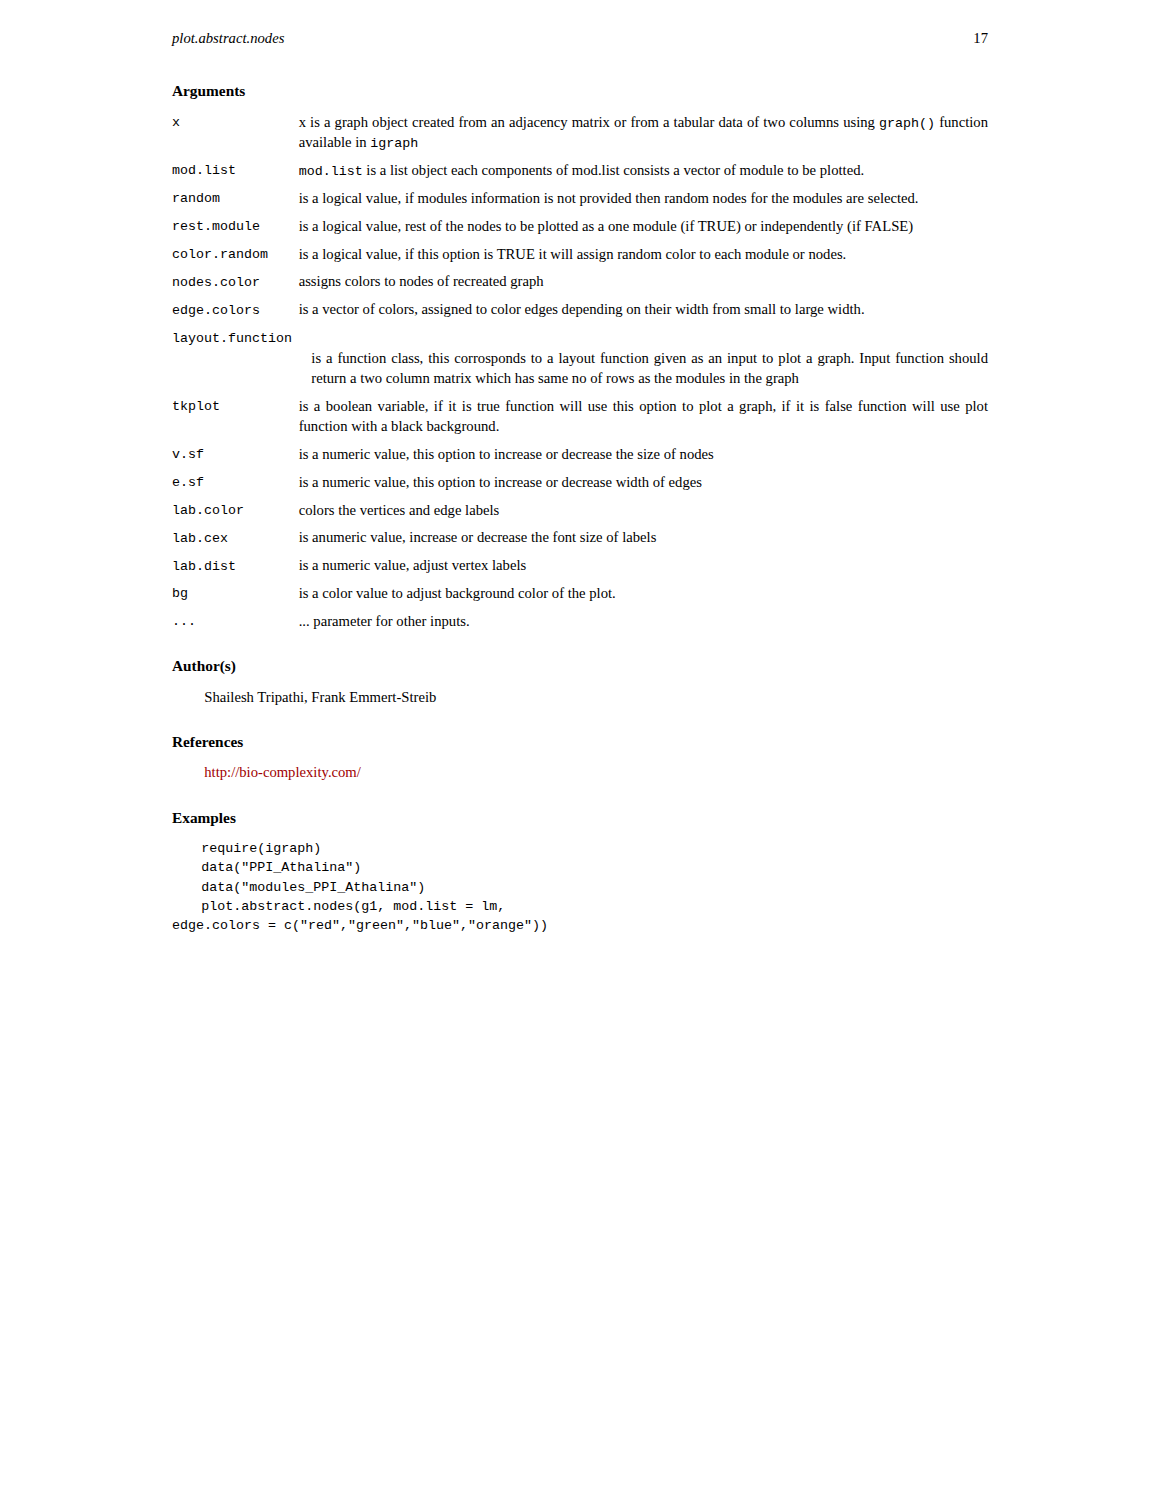plot.abstract.nodes 17
Arguments
x
x is a graph object created from an adjacency matrix or from a tabular data of two columns using graph() function available in igraph
mod.list
mod.list is a list object each components of mod.list consists a vector of module to be plotted.
random
is a logical value, if modules information is not provided then random nodes for the modules are selected.
rest.module
is a logical value, rest of the nodes to be plotted as a one module (if TRUE) or independently (if FALSE)
color.random
is a logical value, if this option is TRUE it will assign random color to each module or nodes.
nodes.color
assigns colors to nodes of recreated graph
edge.colors
is a vector of colors, assigned to color edges depending on their width from small to large width.
layout.function
is a function class, this corrosponds to a layout function given as an input to plot a graph. Input function should return a two column matrix which has same no of rows as the modules in the graph
tkplot
is a boolean variable, if it is true function will use this option to plot a graph, if it is false function will use plot function with a black background.
v.sf
is a numeric value, this option to increase or decrease the size of nodes
e.sf
is a numeric value, this option to increase or decrease width of edges
lab.color
colors the vertices and edge labels
lab.cex
is anumeric value, increase or decrease the font size of labels
lab.dist
is a numeric value, adjust vertex labels
bg
is a color value to adjust background color of the plot.
...
... parameter for other inputs.
Author(s)
Shailesh Tripathi, Frank Emmert-Streib
References
http://bio-complexity.com/
Examples
require(igraph)
data("PPI_Athalina")
data("modules_PPI_Athalina")
plot.abstract.nodes(g1, mod.list = lm,
edge.colors = c("red","green","blue","orange"))